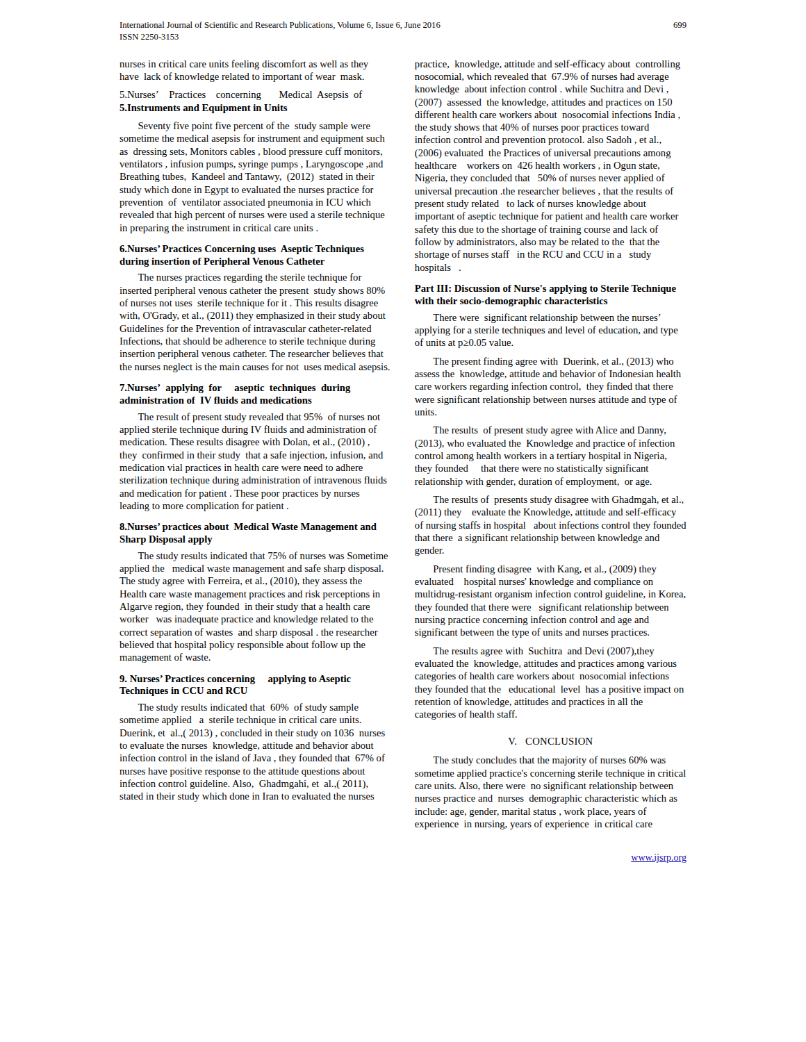International Journal of Scientific and Research Publications, Volume 6, Issue 6, June 2016 699
ISSN 2250-3153
nurses in critical care units feeling discomfort as well as they have lack of knowledge related to important of wear mask.
5.Nurses’ Practices concerning Medical Asepsis of 5.Instruments and Equipment in Units
Seventy five point five percent of the study sample were sometime the medical asepsis for instrument and equipment such as dressing sets, Monitors cables , blood pressure cuff monitors, ventilators , infusion pumps, syringe pumps , Laryngoscope ,and Breathing tubes, Kandeel and Tantawy, (2012) stated in their study which done in Egypt to evaluated the nurses practice for prevention of ventilator associated pneumonia in ICU which revealed that high percent of nurses were used a sterile technique in preparing the instrument in critical care units .
6.Nurses’ Practices Concerning uses Aseptic Techniques during insertion of Peripheral Venous Catheter
The nurses practices regarding the sterile technique for inserted peripheral venous catheter the present study shows 80% of nurses not uses sterile technique for it . This results disagree with, O'Grady, et al., (2011) they emphasized in their study about Guidelines for the Prevention of intravascular catheter-related Infections, that should be adherence to sterile technique during insertion peripheral venous catheter. The researcher believes that the nurses neglect is the main causes for not uses medical asepsis.
7.Nurses’ applying for aseptic techniques during administration of IV fluids and medications
The result of present study revealed that 95% of nurses not applied sterile technique during IV fluids and administration of medication. These results disagree with Dolan, et al., (2010) , they confirmed in their study that a safe injection, infusion, and medication vial practices in health care were need to adhere sterilization technique during administration of intravenous fluids and medication for patient . These poor practices by nurses leading to more complication for patient .
8.Nurses’ practices about Medical Waste Management and Sharp Disposal apply
The study results indicated that 75% of nurses was Sometime applied the medical waste management and safe sharp disposal. The study agree with Ferreira, et al., (2010), they assess the Health care waste management practices and risk perceptions in Algarve region, they founded in their study that a health care worker was inadequate practice and knowledge related to the correct separation of wastes and sharp disposal . the researcher believed that hospital policy responsible about follow up the management of waste.
9. Nurses’ Practices concerning applying to Aseptic Techniques in CCU and RCU
The study results indicated that 60% of study sample sometime applied a sterile technique in critical care units. Duerink, et al.,( 2013) , concluded in their study on 1036 nurses to evaluate the nurses knowledge, attitude and behavior about infection control in the island of Java , they founded that 67% of nurses have positive response to the attitude questions about infection control guideline. Also, Ghadmgahi, et al.,( 2011), stated in their study which done in Iran to evaluated the nurses
practice, knowledge, attitude and self-efficacy about controlling nosocomial, which revealed that 67.9% of nurses had average knowledge about infection control . while Suchitra and Devi , (2007) assessed the knowledge, attitudes and practices on 150 different health care workers about nosocomial infections India , the study shows that 40% of nurses poor practices toward infection control and prevention protocol. also Sadoh , et al., (2006) evaluated the Practices of universal precautions among healthcare workers on 426 health workers , in Ogun state, Nigeria, they concluded that 50% of nurses never applied of universal precaution .the researcher believes , that the results of present study related to lack of nurses knowledge about important of aseptic technique for patient and health care worker safety this due to the shortage of training course and lack of follow by administrators, also may be related to the that the shortage of nurses staff in the RCU and CCU in a study hospitals .
Part III: Discussion of Nurse's applying to Sterile Technique with their socio-demographic characteristics
There were significant relationship between the nurses’ applying for a sterile techniques and level of education, and type of units at p≥0.05 value.
The present finding agree with Duerink, et al., (2013) who assess the knowledge, attitude and behavior of Indonesian health care workers regarding infection control, they finded that there were significant relationship between nurses attitude and type of units.
The results of present study agree with Alice and Danny, (2013), who evaluated the Knowledge and practice of infection control among health workers in a tertiary hospital in Nigeria, they founded that there were no statistically significant relationship with gender, duration of employment, or age.
The results of presents study disagree with Ghadmgah, et al., (2011) they evaluate the Knowledge, attitude and self-efficacy of nursing staffs in hospital about infections control they founded that there a significant relationship between knowledge and gender.
Present finding disagree with Kang, et al., (2009) they evaluated hospital nurses' knowledge and compliance on multidrug-resistant organism infection control guideline, in Korea, they founded that there were significant relationship between nursing practice concerning infection control and age and significant between the type of units and nurses practices.
The results agree with Suchitra and Devi (2007),they evaluated the knowledge, attitudes and practices among various categories of health care workers about nosocomial infections they founded that the educational level has a positive impact on retention of knowledge, attitudes and practices in all the categories of health staff.
V. Conclusion
The study concludes that the majority of nurses 60% was sometime applied practice's concerning sterile technique in critical care units. Also, there were no significant relationship between nurses practice and nurses demographic characteristic which as include: age, gender, marital status , work place, years of experience in nursing, years of experience in critical care
www.ijsrp.org